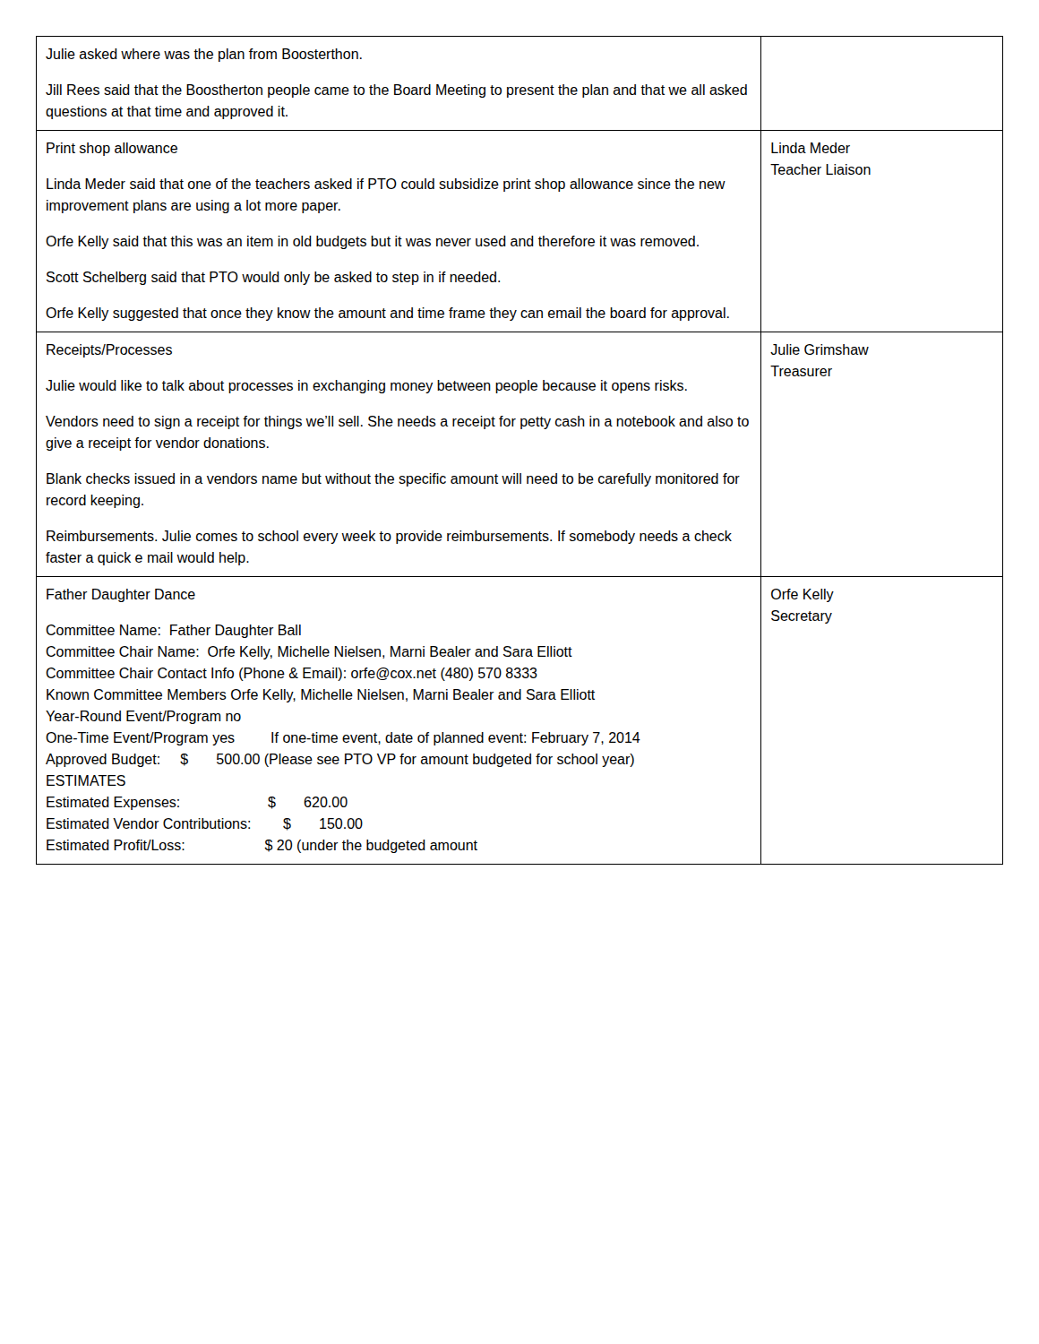| Julie asked where was the plan from Boosterthon. Jill Rees said that the Boostherton people came to the Board Meeting to present the plan and that we all asked questions at that time and approved it. | |
| Print shop allowance Linda Meder said that one of the teachers asked if PTO could subsidize print shop allowance since the new improvement plans are using a lot more paper. Orfe Kelly said that this was an item in old budgets but it was never used and therefore it was removed. Scott Schelberg said that PTO would only be asked to step in if needed. Orfe Kelly suggested that once they know the amount and time frame they can email the board for approval. | Linda Meder Teacher Liaison |
| Receipts/Processes Julie would like to talk about processes in exchanging money between people because it opens risks. Vendors need to sign a receipt for things we’ll sell. She needs a receipt for petty cash in a notebook and also to give a receipt for vendor donations. Blank checks issued in a vendors name but without the specific amount will need to be carefully monitored for record keeping. Reimbursements. Julie comes to school every week to provide reimbursements. If somebody needs a check faster a quick e mail would help. | Julie Grimshaw Treasurer |
| Father Daughter Dance Committee Name: Father Daughter Ball Committee Chair Name: Orfe Kelly, Michelle Nielsen, Marni Bealer and Sara Elliott Committee Chair Contact Info (Phone & Email): orfe@cox.net (480) 570 8333 Known Committee Members Orfe Kelly, Michelle Nielsen, Marni Bealer and Sara Elliott Year-Round Event/Program no One-Time Event/Program yes If one-time event, date of planned event: February 7, 2014 Approved Budget: $ 500.00 (Please see PTO VP for amount budgeted for school year) ESTIMATES Estimated Expenses: $ 620.00 Estimated Vendor Contributions: $ 150.00 Estimated Profit/Loss: $ 20 (under the budgeted amount | Orfe Kelly Secretary |